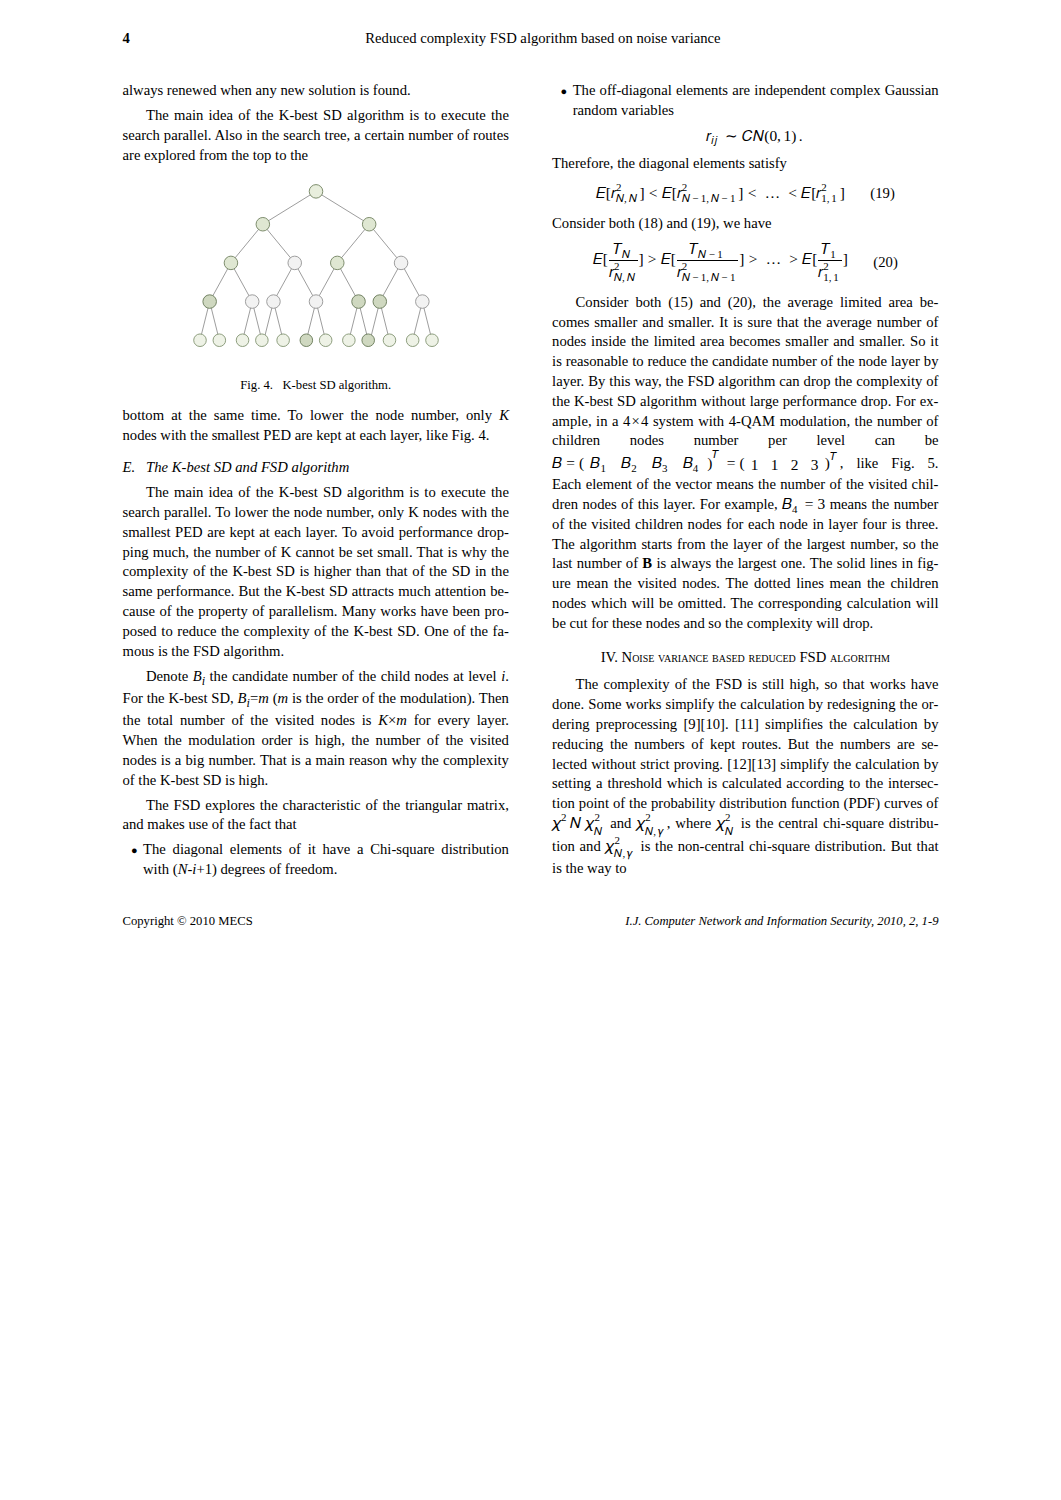4
Reduced complexity FSD algorithm based on noise variance
always renewed when any new solution is found.
The main idea of the K-best SD algorithm is to execute the search parallel. Also in the search tree, a certain number of routes are explored from the top to the
Fig. 4. K-best SD algorithm.
bottom at the same time. To lower the node number, only K nodes with the smallest PED are kept at each layer, like Fig. 4.
E. The K-best SD and FSD algorithm
The main idea of the K-best SD algorithm is to execute the search parallel. To lower the node number, only K nodes with the smallest PED are kept at each layer. To avoid performance dropping much, the number of K cannot be set small. That is why the complexity of the K-best SD is higher than that of the SD in the same performance. But the K-best SD attracts much attention because of the property of parallelism. Many works have been proposed to reduce the complexity of the K-best SD. One of the famous is the FSD algorithm.
Denote Bi the candidate number of the child nodes at level i. For the K-best SD, Bi=m (m is the order of the modulation). Then the total number of the visited nodes is K×m for every layer. When the modulation order is high, the number of the visited nodes is a big number. That is a main reason why the complexity of the K-best SD is high.
The FSD explores the characteristic of the triangular matrix, and makes use of the fact that
The diagonal elements of it have a Chi-square distribution with (N-i+1) degrees of freedom.
The off-diagonal elements are independent complex Gaussian random variables
rij ∼ CN (0,1) .
Therefore, the diagonal elements satisfy
E [ rN,N2 ] < E [ rN−1,N−12 ] < … < E [ r1,12 ]
(19)
Consider both (18) and (19), we have
E [ TN rN,N2 ] > E [ TN−1 rN−1,N−12 ] > … > E [ T1 r1,12 ]
(20)
Consider both (15) and (20), the average limited area becomes smaller and smaller. It is sure that the average number of nodes inside the limited area becomes smaller and smaller. So it is reasonable to reduce the candidate number of the node layer by layer. By this way, the FSD algorithm can drop the complexity of the K-best SD algorithm without large performance drop. For example, in a 4 × 4 system with 4-QAM modulation, the number of children nodes number per level can be B = ( B1 B2 B3 B4 ) T = ( 1 1 2 3 ) T , like Fig. 5. Each element of the vector means the number of the visited children nodes of this layer. For example, B4=3 means the number of the visited children nodes for each node in layer four is three. The algorithm starts from the layer of the largest number, so the last number of B is always the largest one. The solid lines in figure mean the visited nodes. The dotted lines mean the children nodes which will be omitted. The corresponding calculation will be cut for these nodes and so the complexity will drop.
IV. Noise variance based reduced FSD algorithm
The complexity of the FSD is still high, so that works have done. Some works simplify the calculation by redesigning the ordering preprocessing [9][10]. [11] simplifies the calculation by reducing the numbers of kept routes. But the numbers are selected without strict proving. [12][13] simplify the calculation by setting a threshold which is calculated according to the intersection point of the probability distribution function (PDF) curves of χ2N χN2 and χN,γ2 , where χN2 is the central chi-square distribution and χN,γ2 is the non-central chi-square distribution. But that is the way to
Copyright © 2010 MECS
I.J. Computer Network and Information Security, 2010, 2, 1-9